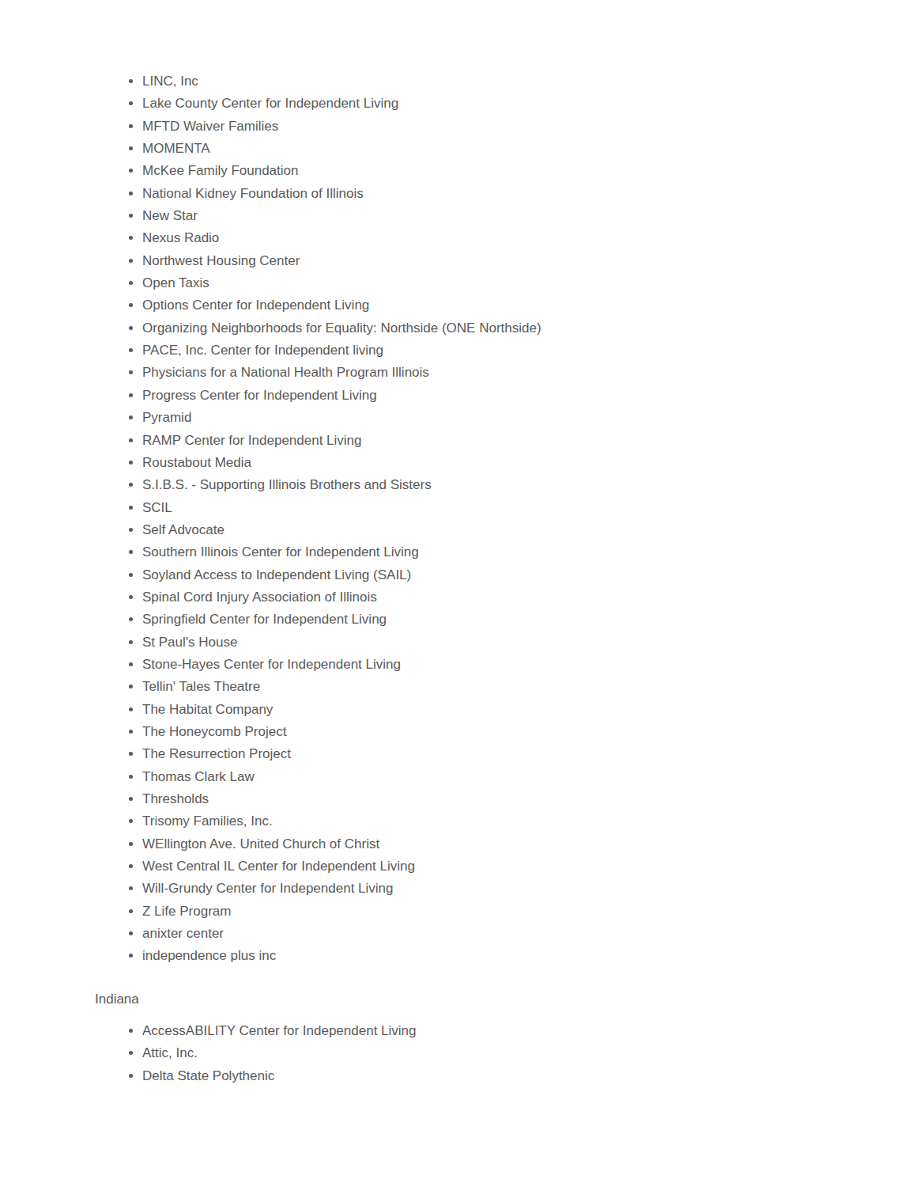LINC, Inc
Lake County Center for Independent Living
MFTD Waiver Families
MOMENTA
McKee Family Foundation
National Kidney Foundation of Illinois
New Star
Nexus Radio
Northwest Housing Center
Open Taxis
Options Center for Independent Living
Organizing Neighborhoods for Equality: Northside (ONE Northside)
PACE, Inc. Center for Independent living
Physicians for a National Health Program Illinois
Progress Center for Independent Living
Pyramid
RAMP Center for Independent Living
Roustabout Media
S.I.B.S. - Supporting Illinois Brothers and Sisters
SCIL
Self Advocate
Southern Illinois Center for Independent Living
Soyland Access to Independent Living (SAIL)
Spinal Cord Injury Association of Illinois
Springfield Center for Independent Living
St Paul's House
Stone-Hayes Center for Independent Living
Tellin' Tales Theatre
The Habitat Company
The Honeycomb Project
The Resurrection Project
Thomas Clark Law
Thresholds
Trisomy Families, Inc.
WEllington Ave. United Church of Christ
West Central IL Center for Independent Living
Will-Grundy Center for Independent Living
Z Life Program
anixter center
independence plus inc
Indiana
AccessABILITY Center for Independent Living
Attic, Inc.
Delta State Polythenic